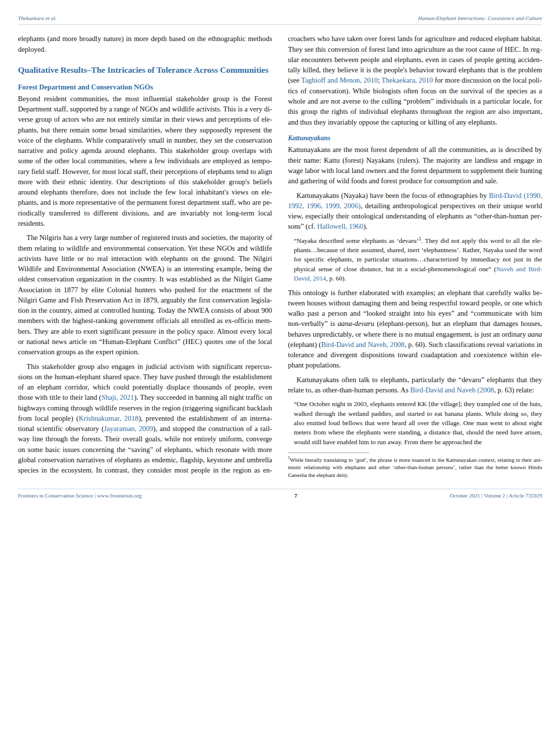Thekaekara et al. Human-Elephant Interactions: Coexistence and Culture
elephants (and more broadly nature) in more depth based on the ethnographic methods deployed.
Qualitative Results–The Intricacies of Tolerance Across Communities
Forest Department and Conservation NGOs
Beyond resident communities, the most influential stakeholder group is the Forest Department staff, supported by a range of NGOs and wildlife activists. This is a very diverse group of actors who are not entirely similar in their views and perceptions of elephants, but there remain some broad similarities, where they supposedly represent the voice of the elephants. While comparatively small in number, they set the conservation narrative and policy agenda around elephants. This stakeholder group overlaps with some of the other local communities, where a few individuals are employed as temporary field staff. However, for most local staff, their perceptions of elephants tend to align more with their ethnic identity. Our descriptions of this stakeholder group's beliefs around elephants therefore, does not include the few local inhabitant's views on elephants, and is more representative of the permanent forest department staff, who are periodically transferred to different divisions, and are invariably not long-term local residents.
The Nilgiris has a very large number of registered trusts and societies, the majority of them relating to wildlife and environmental conservation. Yet these NGOs and wildlife activists have little or no real interaction with elephants on the ground. The Nilgiri Wildlife and Environmental Association (NWEA) is an interesting example, being the oldest conservation organization in the country. It was established as the Nilgiri Game Association in 1877 by elite Colonial hunters who pushed for the enactment of the Nilgiri Game and Fish Preservation Act in 1879, arguably the first conservation legislation in the country, aimed at controlled hunting. Today the NWEA consists of about 900 members with the highest-ranking government officials all enrolled as ex-officio members. They are able to exert significant pressure in the policy space. Almost every local or national news article on “Human-Elephant Conflict” (HEC) quotes one of the local conservation groups as the expert opinion.
This stakeholder group also engages in judicial activism with significant repercussions on the human-elephant shared space. They have pushed through the establishment of an elephant corridor, which could potentially displace thousands of people, even those with title to their land (Shaji, 2021). They succeeded in banning all night traffic on highways coming through wildlife reserves in the region (triggering significant backlash from local people) (Krishnakumar, 2018), prevented the establishment of an international scientific observatory (Jayaraman, 2009), and stopped the construction of a railway line through the forests. Their overall goals, while not entirely uniform, converge on some basic issues concerning the “saving” of elephants, which resonate with more global conservation narratives of elephants as endemic, flagship, keystone and umbrella species in the ecosystem. In contrast, they consider most people in the region as encroachers who have taken over forest lands for agriculture and reduced elephant habitat. They see this conversion of forest land into agriculture as the root cause of HEC. In regular encounters between people and elephants, even in cases of people getting accidentally killed, they believe it is the people's behavior toward elephants that is the problem (see Taghioff and Menon, 2010; Thekaekara, 2010 for more discussion on the local politics of conservation). While biologists often focus on the survival of the species as a whole and are not averse to the culling “problem” individuals in a particular locale, for this group the rights of individual elephants throughout the region are also important, and thus they invariably oppose the capturing or killing of any elephants.
Kattunayakans
Kattunayakans are the most forest dependent of all the communities, as is described by their name: Kattu (forest) Nayakans (rulers). The majority are landless and engage in wage labor with local land owners and the forest department to supplement their hunting and gathering of wild foods and forest produce for consumption and sale.
Kattunayakans (Nayaka) have been the focus of ethnographies by Bird-David (1990, 1992, 1996, 1999, 2006), detailing anthropological perspectives on their unique world view, especially their ontological understanding of elephants as “other-than-human persons” (cf. Hallowell, 1960).
“Nayaka described some elephants as ‘devaru’5. They did not apply this word to all the elephants…because of their assumed, shared, inert ‘elephantness’. Rather, Nayaka used the word for specific elephants, in particular situations…characterized by immediacy not just in the physical sense of close distance, but in a social-phenomenological one” (Naveh and Bird-David, 2014, p. 60).
This ontology is further elaborated with examples; an elephant that carefully walks between houses without damaging them and being respectful toward people, or one which walks past a person and “looked straight into his eyes” and “communicate with him non-verbally” is aana-devaru (elephant-person), but an elephant that damages houses, behaves unpredictably, or where there is no mutual engagement, is just an ordinary aana (elephant) (Bird-David and Naveh, 2008, p. 60). Such classifications reveal variations in tolerance and divergent dispositions toward coadaptation and coexistence within elephant populations.
Kattunayakans often talk to elephants, particularly the “devaru” elephants that they relate to, as other-than-human persons. As Bird-David and Naveh (2008, p. 63) relate:
“One October night in 2003, elephants entered KK [the village]; they trampled one of the huts, walked through the wetland paddies, and started to eat banana plants. While doing so, they also emitted loud bellows that were heard all over the village. One man went to about eight meters from where the elephants were standing, a distance that, should the need have arisen, would still have enabled him to run away. From there he approached the
5While literally translating to ‘god’, the phrase is more nuanced in the Kattunayakan context, relating to their animistic relationship with elephants and other ‘other-than-human persons’, rather than the better known Hindu Ganesha the elephant deity.
Frontiers in Conservation Science | www.frontiersin.org 7 October 2021 | Volume 2 | Article 735929